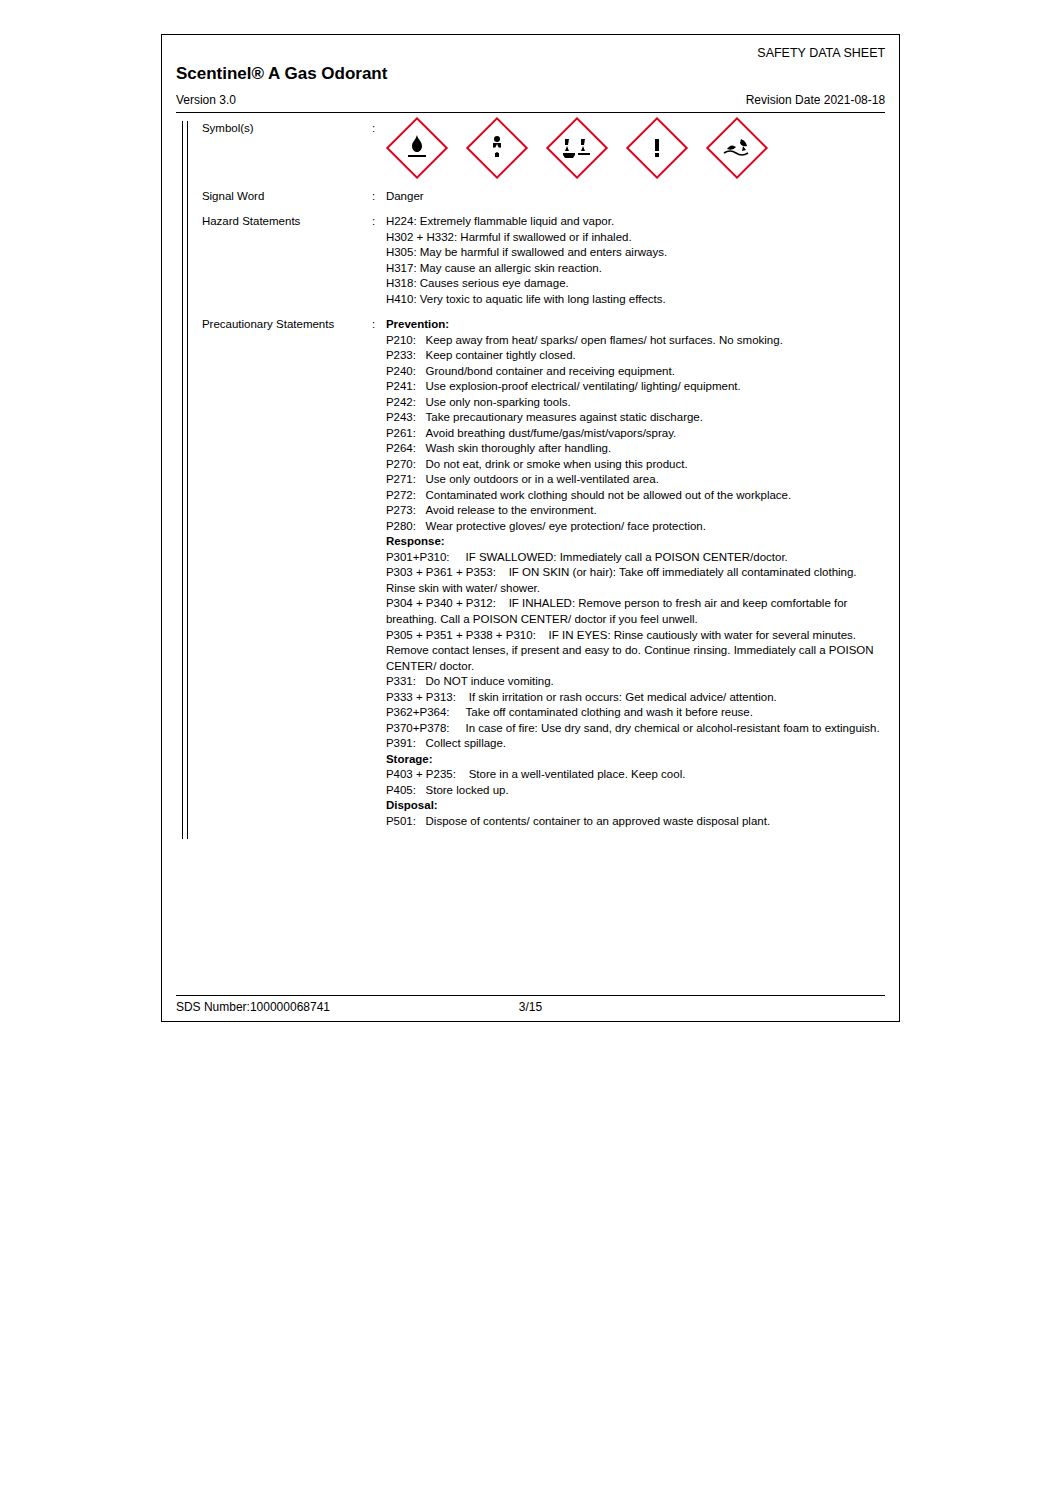SAFETY DATA SHEET
Scentinel® A Gas Odorant
Version 3.0 Revision Date 2021-08-18
| Symbol(s) | : | |
| Signal Word | : | Danger |
| Hazard Statements | : | H224: Extremely flammable liquid and vapor. H302 + H332: Harmful if swallowed or if inhaled. H305: May be harmful if swallowed and enters airways. H317: May cause an allergic skin reaction. H318: Causes serious eye damage. H410: Very toxic to aquatic life with long lasting effects. |
| Precautionary Statements | : | Prevention: P210: Keep away from heat/ sparks/ open flames/ hot surfaces. No smoking. P233: Keep container tightly closed. P240: Ground/bond container and receiving equipment. P241: Use explosion-proof electrical/ ventilating/ lighting/ equipment. P242: Use only non-sparking tools. P243: Take precautionary measures against static discharge. P261: Avoid breathing dust/fume/gas/mist/vapors/spray. P264: Wash skin thoroughly after handling. P270: Do not eat, drink or smoke when using this product. P271: Use only outdoors or in a well-ventilated area. P272: Contaminated work clothing should not be allowed out of the workplace. P273: Avoid release to the environment. P280: Wear protective gloves/ eye protection/ face protection. Response: P301+P310: IF SWALLOWED: Immediately call a POISON CENTER/doctor. P303 + P361 + P353: IF ON SKIN (or hair): Take off immediately all contaminated clothing. Rinse skin with water/ shower. P304 + P340 + P312: IF INHALED: Remove person to fresh air and keep comfortable for breathing. Call a POISON CENTER/ doctor if you feel unwell. P305 + P351 + P338 + P310: IF IN EYES: Rinse cautiously with water for several minutes. Remove contact lenses, if present and easy to do. Continue rinsing. Immediately call a POISON CENTER/ doctor. P331: Do NOT induce vomiting. P333 + P313: If skin irritation or rash occurs: Get medical advice/ attention. P362+P364: Take off contaminated clothing and wash it before reuse. P370+P378: In case of fire: Use dry sand, dry chemical or alcohol-resistant foam to extinguish. P391: Collect spillage. Storage: P403 + P235: Store in a well-ventilated place. Keep cool. P405: Store locked up. Disposal: P501: Dispose of contents/ container to an approved waste disposal plant. |
SDS Number:100000068741
3/15